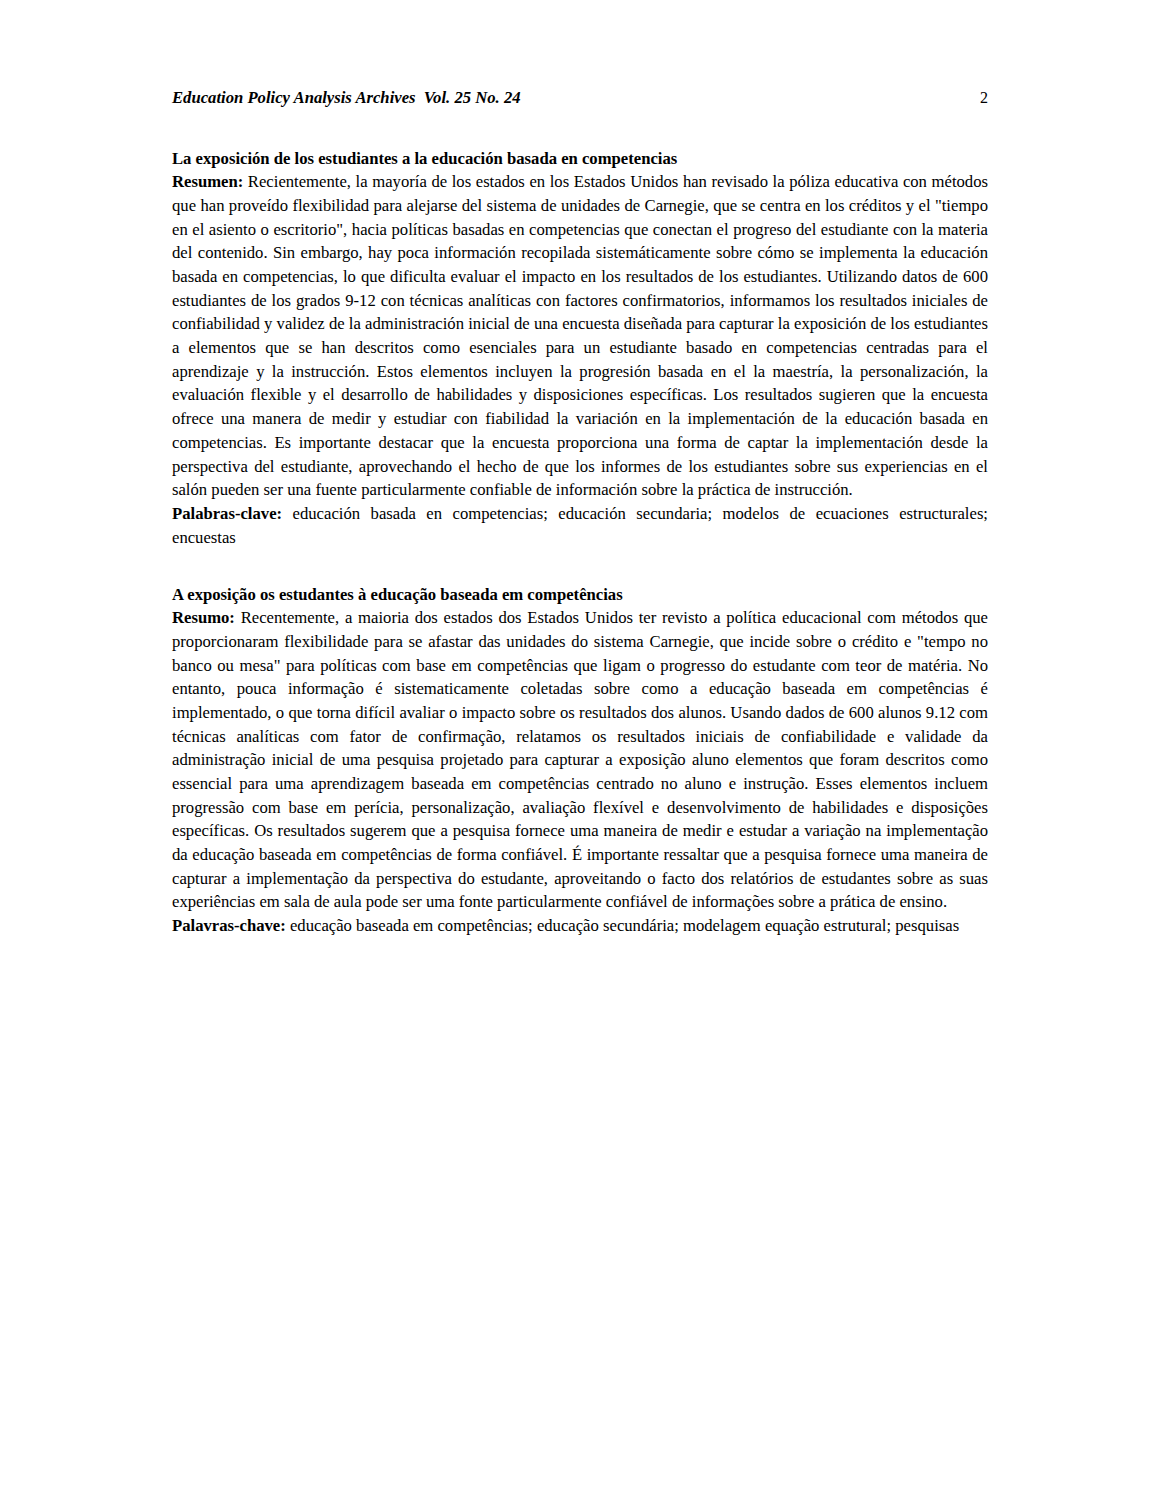Education Policy Analysis Archives Vol. 25 No. 24 2
La exposición de los estudiantes a la educación basada en competencias
Resumen: Recientemente, la mayoría de los estados en los Estados Unidos han revisado la póliza educativa con métodos que han proveído flexibilidad para alejarse del sistema de unidades de Carnegie, que se centra en los créditos y el "tiempo en el asiento o escritorio", hacia políticas basadas en competencias que conectan el progreso del estudiante con la materia del contenido. Sin embargo, hay poca información recopilada sistemáticamente sobre cómo se implementa la educación basada en competencias, lo que dificulta evaluar el impacto en los resultados de los estudiantes. Utilizando datos de 600 estudiantes de los grados 9-12 con técnicas analíticas con factores confirmatorios, informamos los resultados iniciales de confiabilidad y validez de la administración inicial de una encuesta diseñada para capturar la exposición de los estudiantes a elementos que se han descritos como esenciales para un estudiante basado en competencias centradas para el aprendizaje y la instrucción. Estos elementos incluyen la progresión basada en el la maestría, la personalización, la evaluación flexible y el desarrollo de habilidades y disposiciones específicas. Los resultados sugieren que la encuesta ofrece una manera de medir y estudiar con fiabilidad la variación en la implementación de la educación basada en competencias. Es importante destacar que la encuesta proporciona una forma de captar la implementación desde la perspectiva del estudiante, aprovechando el hecho de que los informes de los estudiantes sobre sus experiencias en el salón pueden ser una fuente particularmente confiable de información sobre la práctica de instrucción.
Palabras-clave: educación basada en competencias; educación secundaria; modelos de ecuaciones estructurales; encuestas
A exposição os estudantes à educação baseada em competências
Resumo: Recentemente, a maioria dos estados dos Estados Unidos ter revisto a política educacional com métodos que proporcionaram flexibilidade para se afastar das unidades do sistema Carnegie, que incide sobre o crédito e "tempo no banco ou mesa" para políticas com base em competências que ligam o progresso do estudante com teor de matéria. No entanto, pouca informação é sistematicamente coletadas sobre como a educação baseada em competências é implementado, o que torna difícil avaliar o impacto sobre os resultados dos alunos. Usando dados de 600 alunos 9.12 com técnicas analíticas com fator de confirmação, relatamos os resultados iniciais de confiabilidade e validade da administração inicial de uma pesquisa projetado para capturar a exposição aluno elementos que foram descritos como essencial para uma aprendizagem baseada em competências centrado no aluno e instrução. Esses elementos incluem progressão com base em perícia, personalização, avaliação flexível e desenvolvimento de habilidades e disposições específicas. Os resultados sugerem que a pesquisa fornece uma maneira de medir e estudar a variação na implementação da educação baseada em competências de forma confiável. É importante ressaltar que a pesquisa fornece uma maneira de capturar a implementação da perspectiva do estudante, aproveitando o facto dos relatórios de estudantes sobre as suas experiências em sala de aula pode ser uma fonte particularmente confiável de informações sobre a prática de ensino.
Palavras-chave: educação baseada em competências; educação secundária; modelagem equação estrutural; pesquisas